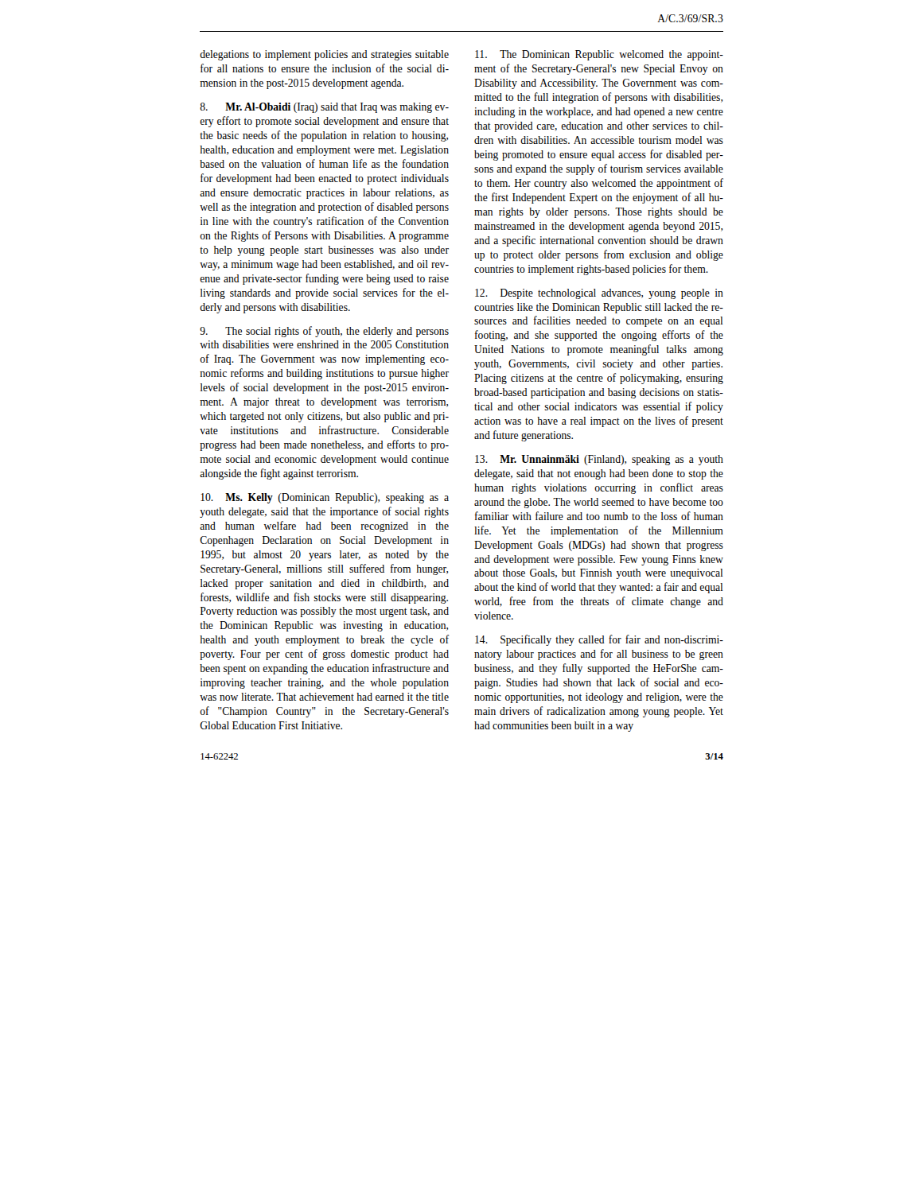A/C.3/69/SR.3
delegations to implement policies and strategies suitable for all nations to ensure the inclusion of the social dimension in the post-2015 development agenda.
8. Mr. Al-Obaidi (Iraq) said that Iraq was making every effort to promote social development and ensure that the basic needs of the population in relation to housing, health, education and employment were met. Legislation based on the valuation of human life as the foundation for development had been enacted to protect individuals and ensure democratic practices in labour relations, as well as the integration and protection of disabled persons in line with the country's ratification of the Convention on the Rights of Persons with Disabilities. A programme to help young people start businesses was also under way, a minimum wage had been established, and oil revenue and private-sector funding were being used to raise living standards and provide social services for the elderly and persons with disabilities.
9. The social rights of youth, the elderly and persons with disabilities were enshrined in the 2005 Constitution of Iraq. The Government was now implementing economic reforms and building institutions to pursue higher levels of social development in the post-2015 environment. A major threat to development was terrorism, which targeted not only citizens, but also public and private institutions and infrastructure. Considerable progress had been made nonetheless, and efforts to promote social and economic development would continue alongside the fight against terrorism.
10. Ms. Kelly (Dominican Republic), speaking as a youth delegate, said that the importance of social rights and human welfare had been recognized in the Copenhagen Declaration on Social Development in 1995, but almost 20 years later, as noted by the Secretary-General, millions still suffered from hunger, lacked proper sanitation and died in childbirth, and forests, wildlife and fish stocks were still disappearing. Poverty reduction was possibly the most urgent task, and the Dominican Republic was investing in education, health and youth employment to break the cycle of poverty. Four per cent of gross domestic product had been spent on expanding the education infrastructure and improving teacher training, and the whole population was now literate. That achievement had earned it the title of "Champion Country" in the Secretary-General's Global Education First Initiative.
11. The Dominican Republic welcomed the appointment of the Secretary-General's new Special Envoy on Disability and Accessibility. The Government was committed to the full integration of persons with disabilities, including in the workplace, and had opened a new centre that provided care, education and other services to children with disabilities. An accessible tourism model was being promoted to ensure equal access for disabled persons and expand the supply of tourism services available to them. Her country also welcomed the appointment of the first Independent Expert on the enjoyment of all human rights by older persons. Those rights should be mainstreamed in the development agenda beyond 2015, and a specific international convention should be drawn up to protect older persons from exclusion and oblige countries to implement rights-based policies for them.
12. Despite technological advances, young people in countries like the Dominican Republic still lacked the resources and facilities needed to compete on an equal footing, and she supported the ongoing efforts of the United Nations to promote meaningful talks among youth, Governments, civil society and other parties. Placing citizens at the centre of policymaking, ensuring broad-based participation and basing decisions on statistical and other social indicators was essential if policy action was to have a real impact on the lives of present and future generations.
13. Mr. Unnainmäki (Finland), speaking as a youth delegate, said that not enough had been done to stop the human rights violations occurring in conflict areas around the globe. The world seemed to have become too familiar with failure and too numb to the loss of human life. Yet the implementation of the Millennium Development Goals (MDGs) had shown that progress and development were possible. Few young Finns knew about those Goals, but Finnish youth were unequivocal about the kind of world that they wanted: a fair and equal world, free from the threats of climate change and violence.
14. Specifically they called for fair and non-discriminatory labour practices and for all business to be green business, and they fully supported the HeForShe campaign. Studies had shown that lack of social and economic opportunities, not ideology and religion, were the main drivers of radicalization among young people. Yet had communities been built in a way
14-62242 3/14